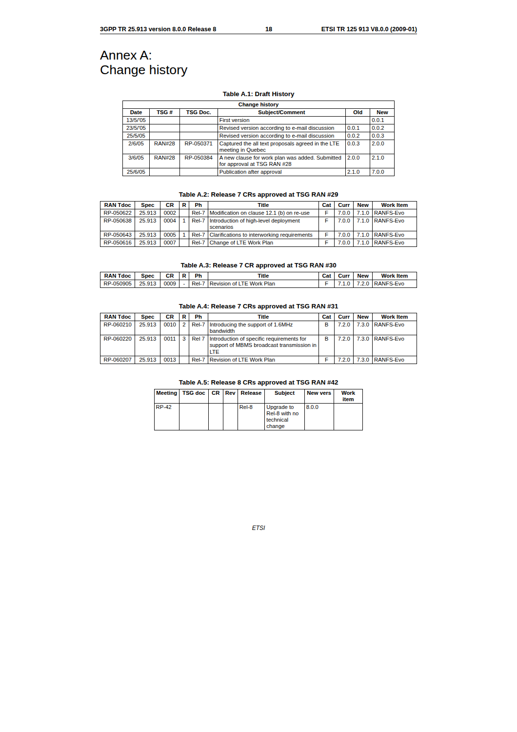3GPP TR 25.913 version 8.0.0 Release 8
18
ETSI TR 125 913 V8.0.0 (2009-01)
Annex A:
Change history
Table A.1: Draft History
| Change history |
| Date | TSG # | TSG Doc. | Subject/Comment | Old | New |
| 13/5/'05 | | | First version | | 0.0.1 |
| 23/5/'05 | | | Revised version according to e-mail discussion | 0.0.1 | 0.0.2 |
| 25/5/05 | | | Revised version according to e-mail discussion | 0.0.2 | 0.0.3 |
| 2/6/05 | RAN#28 | RP-050371 | Captured the all text proposals agreed in the LTE meeting in Quebec | 0.0.3 | 2.0.0 |
| 3/6/05 | RAN#28 | RP-050384 | A new clause for work plan was added. Submitted for approval at TSG RAN #28 | 2.0.0 | 2.1.0 |
| 25/6/05 | | | Publication after approval | 2.1.0 | 7.0.0 |
Table A.2: Release 7 CRs approved at TSG RAN #29
| RAN Tdoc | Spec | CR | R | Ph | Title | Cat | Curr | New | Work Item |
| --- | --- | --- | --- | --- | --- | --- | --- | --- | --- |
| RP-050622 | 25.913 | 0002 | | Rel-7 | Modification on clause 12.1 (b) on re-use | F | 7.0.0 | 7.1.0 | RANFS-Evo |
| RP-050638 | 25.913 | 0004 | 1 | Rel-7 | Introduction of high-level deployment scenarios | F | 7.0.0 | 7.1.0 | RANFS-Evo |
| RP-050643 | 25.913 | 0005 | 1 | Rel-7 | Clarifications to interworking requirements | F | 7.0.0 | 7.1.0 | RANFS-Evo |
| RP-050616 | 25.913 | 0007 | | Rel-7 | Change of LTE Work Plan | F | 7.0.0 | 7.1.0 | RANFS-Evo |
Table A.3: Release 7 CR approved at TSG RAN #30
| RAN Tdoc | Spec | CR | R | Ph | Title | Cat | Curr | New | Work Item |
| --- | --- | --- | --- | --- | --- | --- | --- | --- | --- |
| RP-050905 | 25.913 | 0009 | - | Rel-7 | Revision of LTE Work Plan | F | 7.1.0 | 7.2.0 | RANFS-Evo |
Table A.4: Release 7 CRs approved at TSG RAN #31
| RAN Tdoc | Spec | CR | R | Ph | Title | Cat | Curr | New | Work Item |
| --- | --- | --- | --- | --- | --- | --- | --- | --- | --- |
| RP-060210 | 25.913 | 0010 | 2 | Rel-7 | Introducing the support of 1.6MHz bandwidth | B | 7.2.0 | 7.3.0 | RANFS-Evo |
| RP-060220 | 25.913 | 0011 | 3 | Rel 7 | Introduction of specific requirements for support of MBMS broadcast transmission in LTE | B | 7.2.0 | 7.3.0 | RANFS-Evo |
| RP-060207 | 25.913 | 0013 | | Rel-7 | Revision of LTE Work Plan | F | 7.2.0 | 7.3.0 | RANFS-Evo |
Table A.5: Release 8 CRs approved at TSG RAN #42
| Meeting | TSG doc | CR | Rev | Release | Subject | New vers | Work item |
| --- | --- | --- | --- | --- | --- | --- | --- |
| RP-42 | | | | Rel-8 | Upgrade to Rel-8 with no technical change | 8.0.0 | |
ETSI